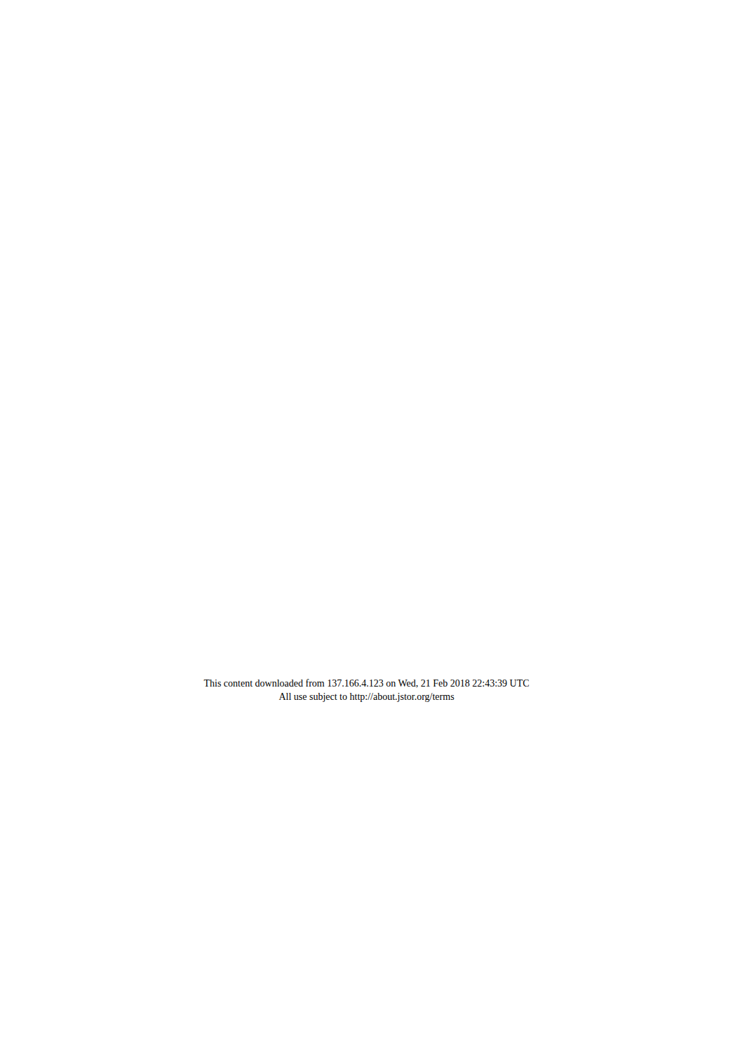This content downloaded from 137.166.4.123 on Wed, 21 Feb 2018 22:43:39 UTC
All use subject to http://about.jstor.org/terms